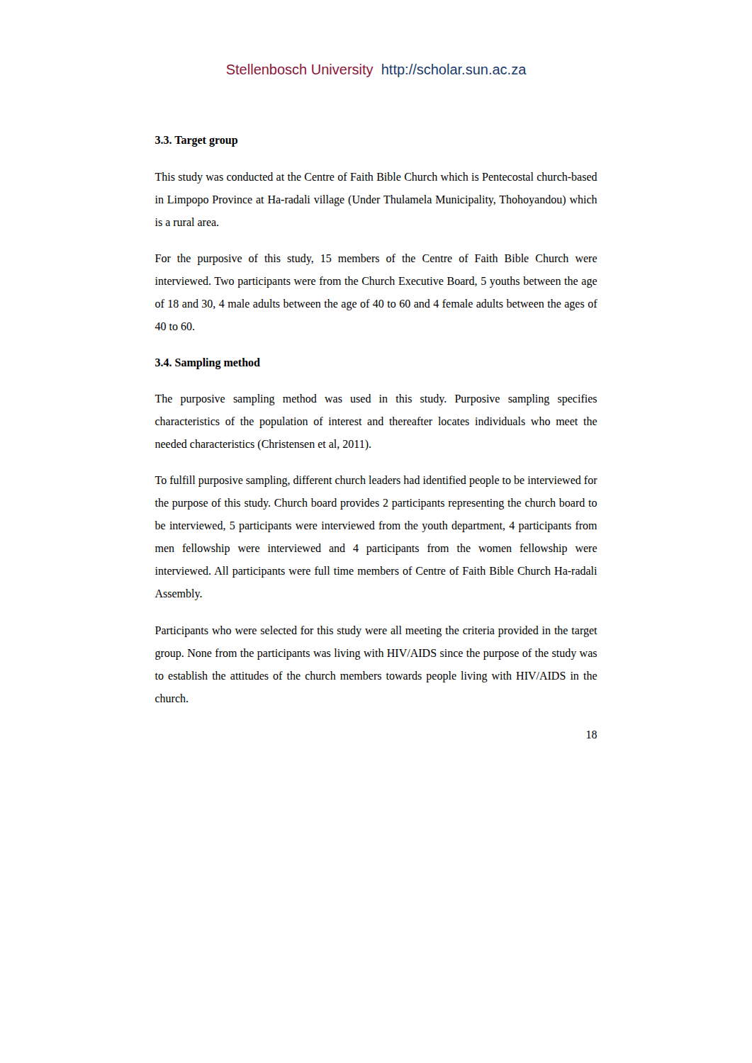Stellenbosch University http://scholar.sun.ac.za
3.3. Target group
This study was conducted at the Centre of Faith Bible Church which is Pentecostal church-based in Limpopo Province at Ha-radali village (Under Thulamela Municipality, Thohoyandou) which is a rural area.
For the purposive of this study, 15 members of the Centre of Faith Bible Church were interviewed. Two participants were from the Church Executive Board, 5 youths between the age of 18 and 30, 4 male adults between the age of 40 to 60 and 4 female adults between the ages of 40 to 60.
3.4. Sampling method
The purposive sampling method was used in this study. Purposive sampling specifies characteristics of the population of interest and thereafter locates individuals who meet the needed characteristics (Christensen et al, 2011).
To fulfill purposive sampling, different church leaders had identified people to be interviewed for the purpose of this study. Church board provides 2 participants representing the church board to be interviewed, 5 participants were interviewed from the youth department, 4 participants from men fellowship were interviewed and 4 participants from the women fellowship were interviewed. All participants were full time members of Centre of Faith Bible Church Ha-radali Assembly.
Participants who were selected for this study were all meeting the criteria provided in the target group. None from the participants was living with HIV/AIDS since the purpose of the study was to establish the attitudes of the church members towards people living with HIV/AIDS in the church.
18